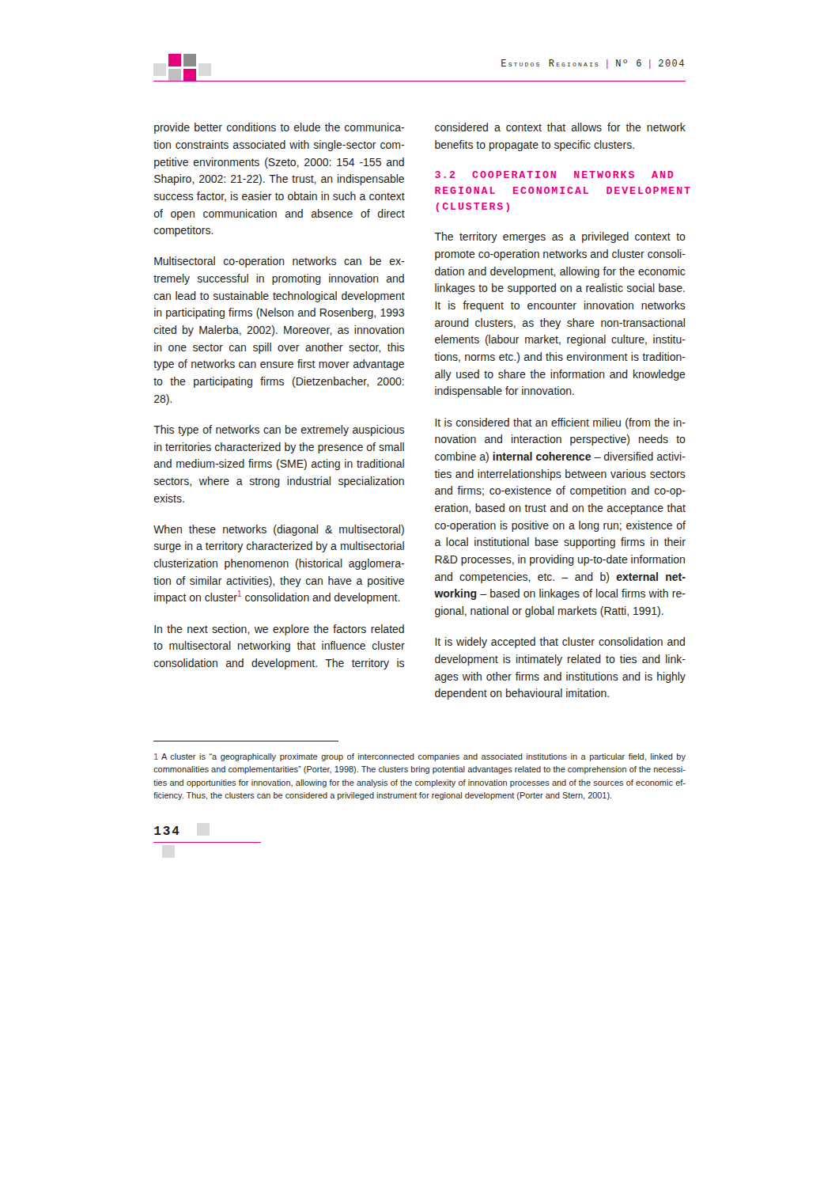Estudos Regionais|Nº 6|2004
provide better conditions to elude the communication constraints associated with single-sector competitive environments (Szeto, 2000: 154 -155 and Shapiro, 2002: 21-22). The trust, an indispensable success factor, is easier to obtain in such a context of open communication and absence of direct competitors.
Multisectoral co-operation networks can be extremely successful in promoting innovation and can lead to sustainable technological development in participating firms (Nelson and Rosenberg, 1993 cited by Malerba, 2002). Moreover, as innovation in one sector can spill over another sector, this type of networks can ensure first mover advantage to the participating firms (Dietzenbacher, 2000: 28).
This type of networks can be extremely auspicious in territories characterized by the presence of small and medium-sized firms (SME) acting in traditional sectors, where a strong industrial specialization exists.
When these networks (diagonal & multisectoral) surge in a territory characterized by a multisectorial clusterization phenomenon (historical agglomeration of similar activities), they can have a positive impact on cluster1 consolidation and development.
In the next section, we explore the factors related to multisectoral networking that influence cluster consolidation and development. The territory is considered a context that allows for the network benefits to propagate to specific clusters.
3.2 Cooperation Networks and Regional Economical Development (Clusters)
The territory emerges as a privileged context to promote co-operation networks and cluster consolidation and development, allowing for the economic linkages to be supported on a realistic social base. It is frequent to encounter innovation networks around clusters, as they share non-transactional elements (labour market, regional culture, institutions, norms etc.) and this environment is traditionally used to share the information and knowledge indispensable for innovation.
It is considered that an efficient milieu (from the innovation and interaction perspective) needs to combine a) internal coherence – diversified activities and interrelationships between various sectors and firms; co-existence of competition and co-operation, based on trust and on the acceptance that co-operation is positive on a long run; existence of a local institutional base supporting firms in their R&D processes, in providing up-to-date information and competencies, etc. – and b) external networking – based on linkages of local firms with regional, national or global markets (Ratti, 1991).
It is widely accepted that cluster consolidation and development is intimately related to ties and linkages with other firms and institutions and is highly dependent on behavioural imitation.
1 A cluster is “a geographically proximate group of interconnected companies and associated institutions in a particular field, linked by commonalities and complementarities” (Porter, 1998). The clusters bring potential advantages related to the comprehension of the necessities and opportunities for innovation, allowing for the analysis of the complexity of innovation processes and of the sources of economic efficiency. Thus, the clusters can be considered a privileged instrument for regional development (Porter and Stern, 2001).
134